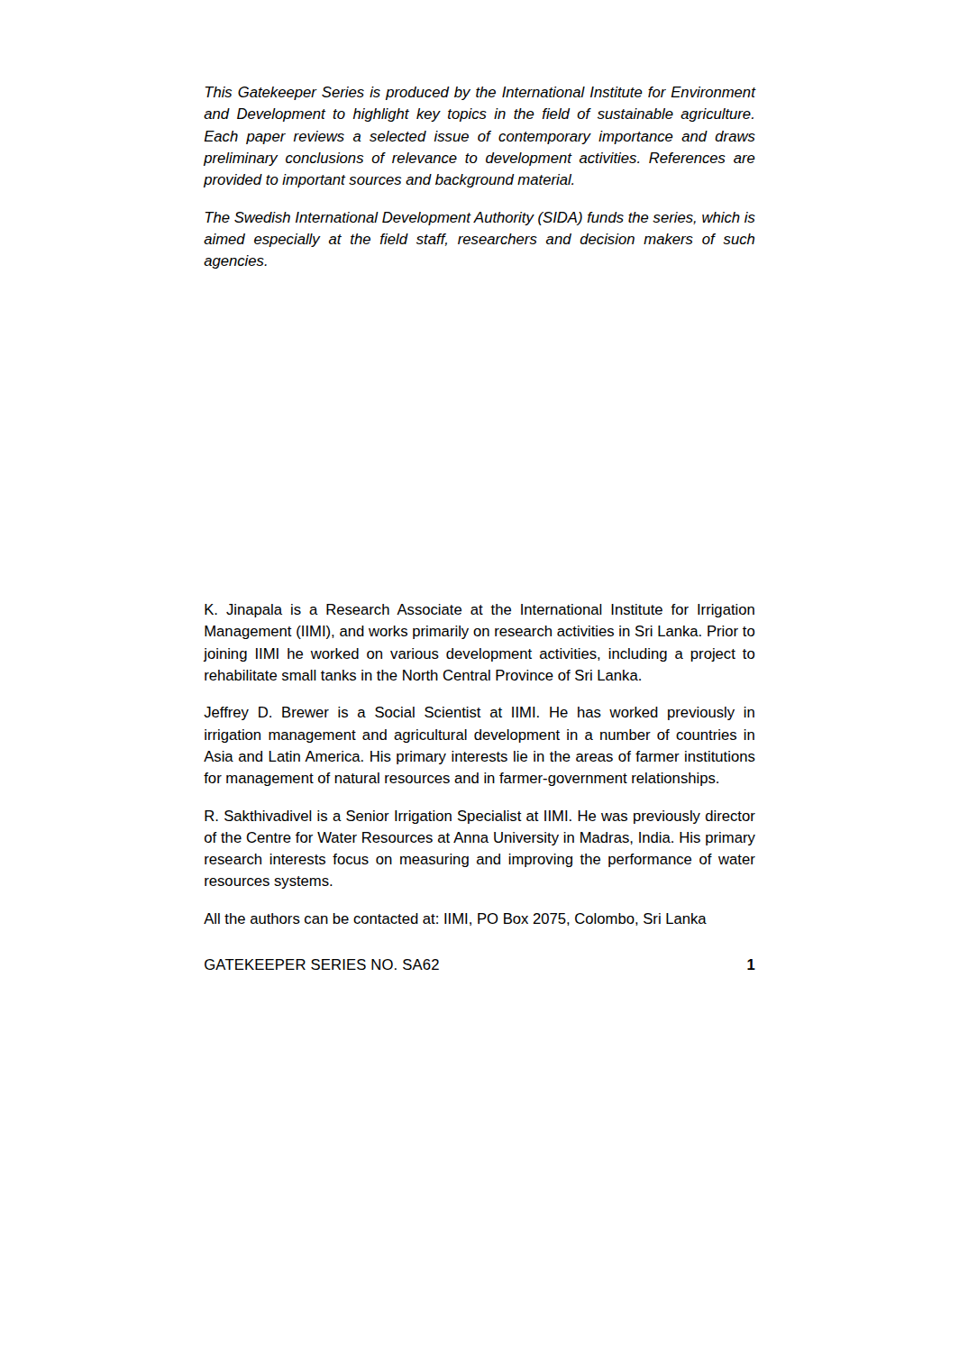This Gatekeeper Series is produced by the International Institute for Environment and Development to highlight key topics in the field of sustainable agriculture. Each paper reviews a selected issue of contemporary importance and draws preliminary conclusions of relevance to development activities. References are provided to important sources and background material.
The Swedish International Development Authority (SIDA) funds the series, which is aimed especially at the field staff, researchers and decision makers of such agencies.
K. Jinapala is a Research Associate at the International Institute for Irrigation Management (IIMI), and works primarily on research activities in Sri Lanka. Prior to joining IIMI he worked on various development activities, including a project to rehabilitate small tanks in the North Central Province of Sri Lanka.
Jeffrey D. Brewer is a Social Scientist at IIMI. He has worked previously in irrigation management and agricultural development in a number of countries in Asia and Latin America. His primary interests lie in the areas of farmer institutions for management of natural resources and in farmer-government relationships.
R. Sakthivadivel is a Senior Irrigation Specialist at IIMI. He was previously director of the Centre for Water Resources at Anna University in Madras, India. His primary research interests focus on measuring and improving the performance of water resources systems.
All the authors can be contacted at: IIMI, PO Box 2075, Colombo, Sri Lanka
GATEKEEPER SERIES NO. SA62 1